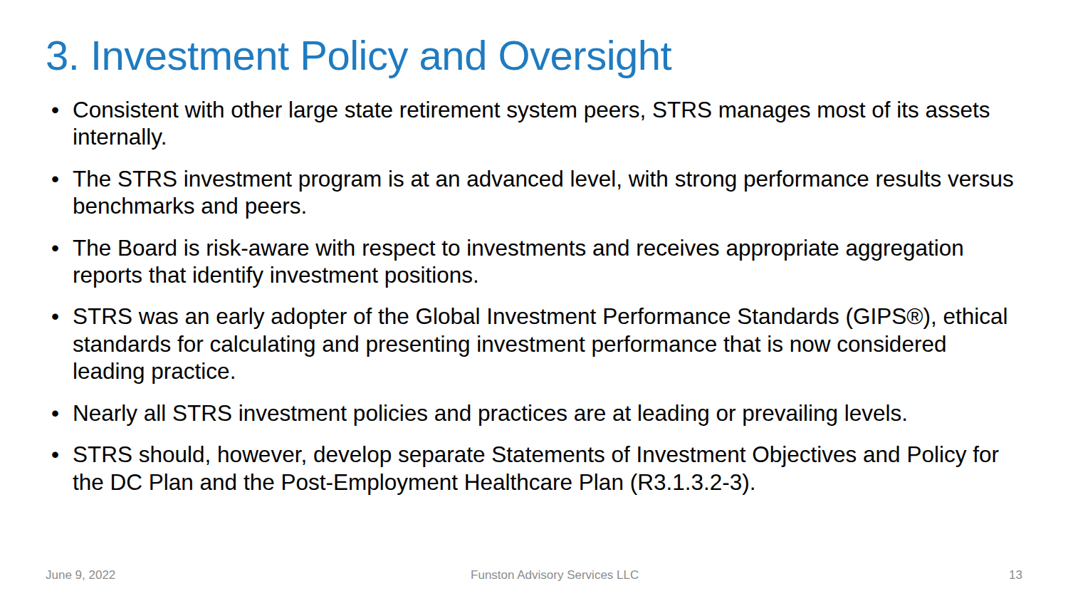3. Investment Policy and Oversight
Consistent with other large state retirement system peers, STRS manages most of its assets internally.
The STRS investment program is at an advanced level, with strong performance results versus benchmarks and peers.
The Board is risk-aware with respect to investments and receives appropriate aggregation reports that identify investment positions.
STRS was an early adopter of the Global Investment Performance Standards (GIPS®), ethical standards for calculating and presenting investment performance that is now considered leading practice.
Nearly all STRS investment policies and practices are at leading or prevailing levels.
STRS should, however, develop separate Statements of Investment Objectives and Policy for the DC Plan and the Post-Employment Healthcare Plan (R3.1.3.2-3).
June 9, 2022
Funston Advisory Services LLC
13